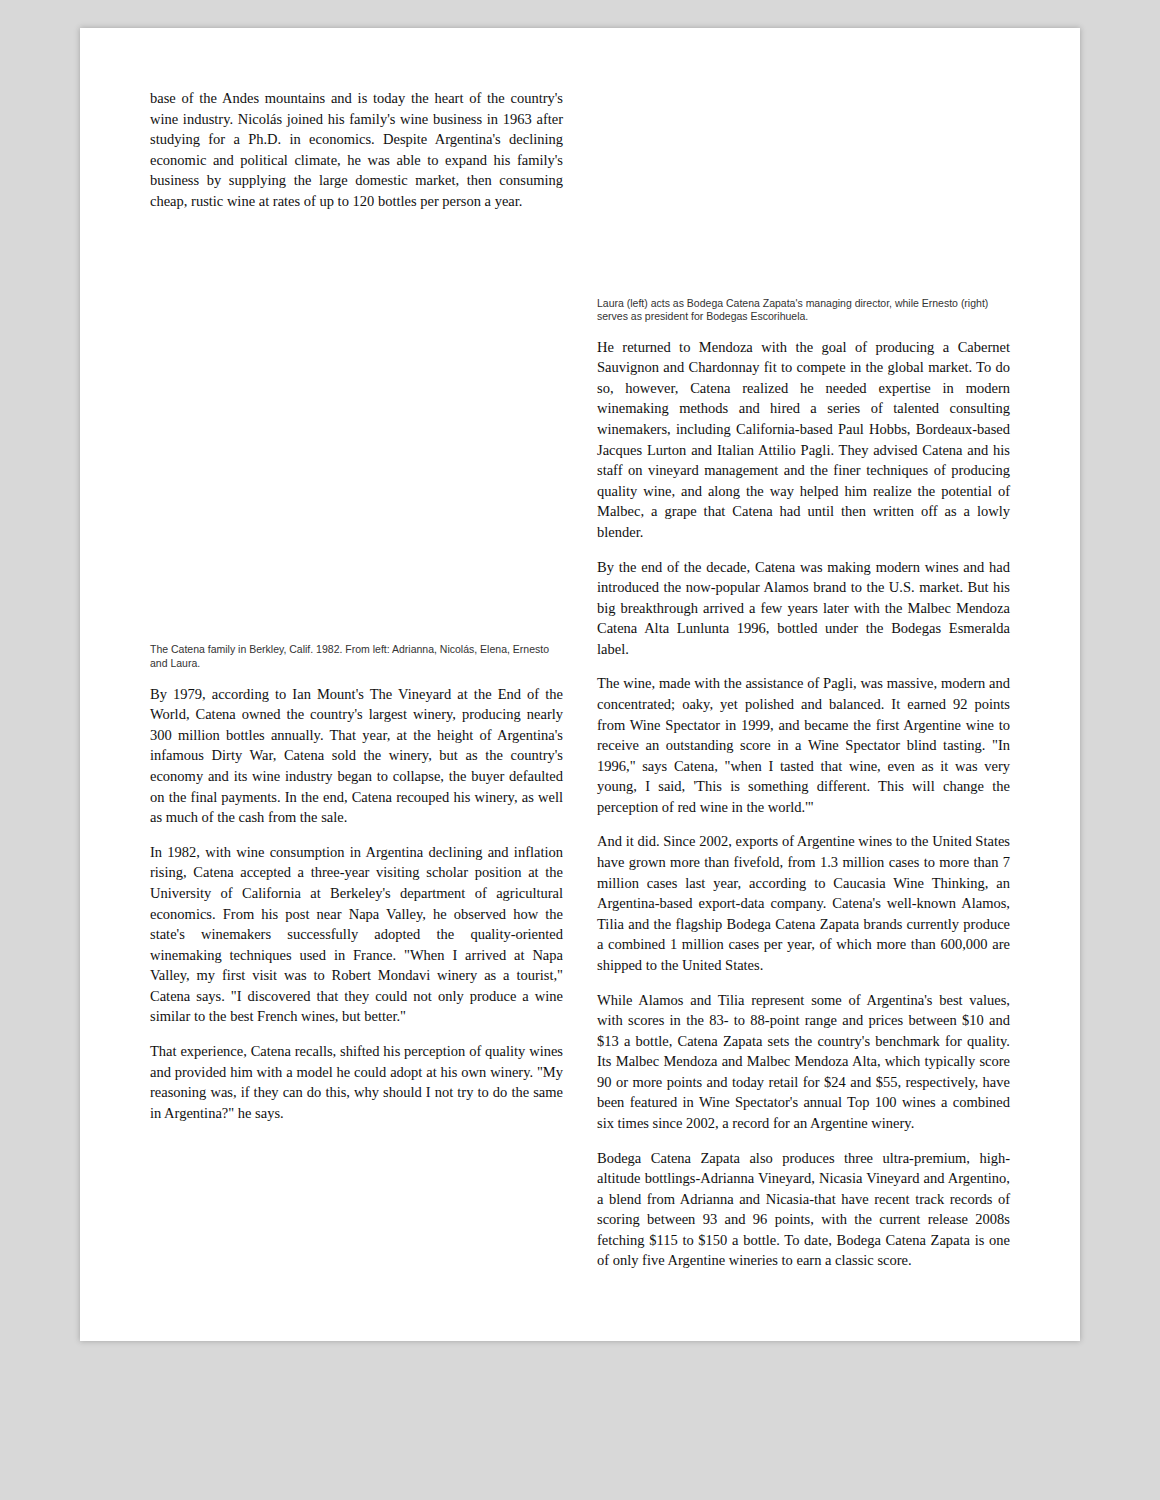base of the Andes mountains and is today the heart of the country's wine industry. Nicolás joined his family's wine business in 1963 after studying for a Ph.D. in economics. Despite Argentina's declining economic and political climate, he was able to expand his family's business by supplying the large domestic market, then consuming cheap, rustic wine at rates of up to 120 bottles per person a year.
The Catena family in Berkley, Calif. 1982. From left: Adrianna, Nicolás, Elena, Ernesto and Laura.
By 1979, according to Ian Mount's The Vineyard at the End of the World, Catena owned the country's largest winery, producing nearly 300 million bottles annually. That year, at the height of Argentina's infamous Dirty War, Catena sold the winery, but as the country's economy and its wine industry began to collapse, the buyer defaulted on the final payments. In the end, Catena recouped his winery, as well as much of the cash from the sale.
In 1982, with wine consumption in Argentina declining and inflation rising, Catena accepted a three-year visiting scholar position at the University of California at Berkeley's department of agricultural economics. From his post near Napa Valley, he observed how the state's winemakers successfully adopted the quality-oriented winemaking techniques used in France. "When I arrived at Napa Valley, my first visit was to Robert Mondavi winery as a tourist," Catena says. "I discovered that they could not only produce a wine similar to the best French wines, but better."
That experience, Catena recalls, shifted his perception of quality wines and provided him with a model he could adopt at his own winery. "My reasoning was, if they can do this, why should I not try to do the same in Argentina?" he says.
Laura (left) acts as Bodega Catena Zapata's managing director, while Ernesto (right) serves as president for Bodegas Escorihuela.
He returned to Mendoza with the goal of producing a Cabernet Sauvignon and Chardonnay fit to compete in the global market. To do so, however, Catena realized he needed expertise in modern winemaking methods and hired a series of talented consulting winemakers, including California-based Paul Hobbs, Bordeaux-based Jacques Lurton and Italian Attilio Pagli. They advised Catena and his staff on vineyard management and the finer techniques of producing quality wine, and along the way helped him realize the potential of Malbec, a grape that Catena had until then written off as a lowly blender.
By the end of the decade, Catena was making modern wines and had introduced the now-popular Alamos brand to the U.S. market. But his big breakthrough arrived a few years later with the Malbec Mendoza Catena Alta Lunlunta 1996, bottled under the Bodegas Esmeralda label.
The wine, made with the assistance of Pagli, was massive, modern and concentrated; oaky, yet polished and balanced. It earned 92 points from Wine Spectator in 1999, and became the first Argentine wine to receive an outstanding score in a Wine Spectator blind tasting. "In 1996," says Catena, "when I tasted that wine, even as it was very young, I said, 'This is something different. This will change the perception of red wine in the world.'"
And it did. Since 2002, exports of Argentine wines to the United States have grown more than fivefold, from 1.3 million cases to more than 7 million cases last year, according to Caucasia Wine Thinking, an Argentina-based export-data company. Catena's well-known Alamos, Tilia and the flagship Bodega Catena Zapata brands currently produce a combined 1 million cases per year, of which more than 600,000 are shipped to the United States.
While Alamos and Tilia represent some of Argentina's best values, with scores in the 83- to 88-point range and prices between $10 and $13 a bottle, Catena Zapata sets the country's benchmark for quality. Its Malbec Mendoza and Malbec Mendoza Alta, which typically score 90 or more points and today retail for $24 and $55, respectively, have been featured in Wine Spectator's annual Top 100 wines a combined six times since 2002, a record for an Argentine winery.
Bodega Catena Zapata also produces three ultra-premium, high-altitude bottlings-Adrianna Vineyard, Nicasia Vineyard and Argentino, a blend from Adrianna and Nicasia-that have recent track records of scoring between 93 and 96 points, with the current release 2008s fetching $115 to $150 a bottle. To date, Bodega Catena Zapata is one of only five Argentine wineries to earn a classic score.